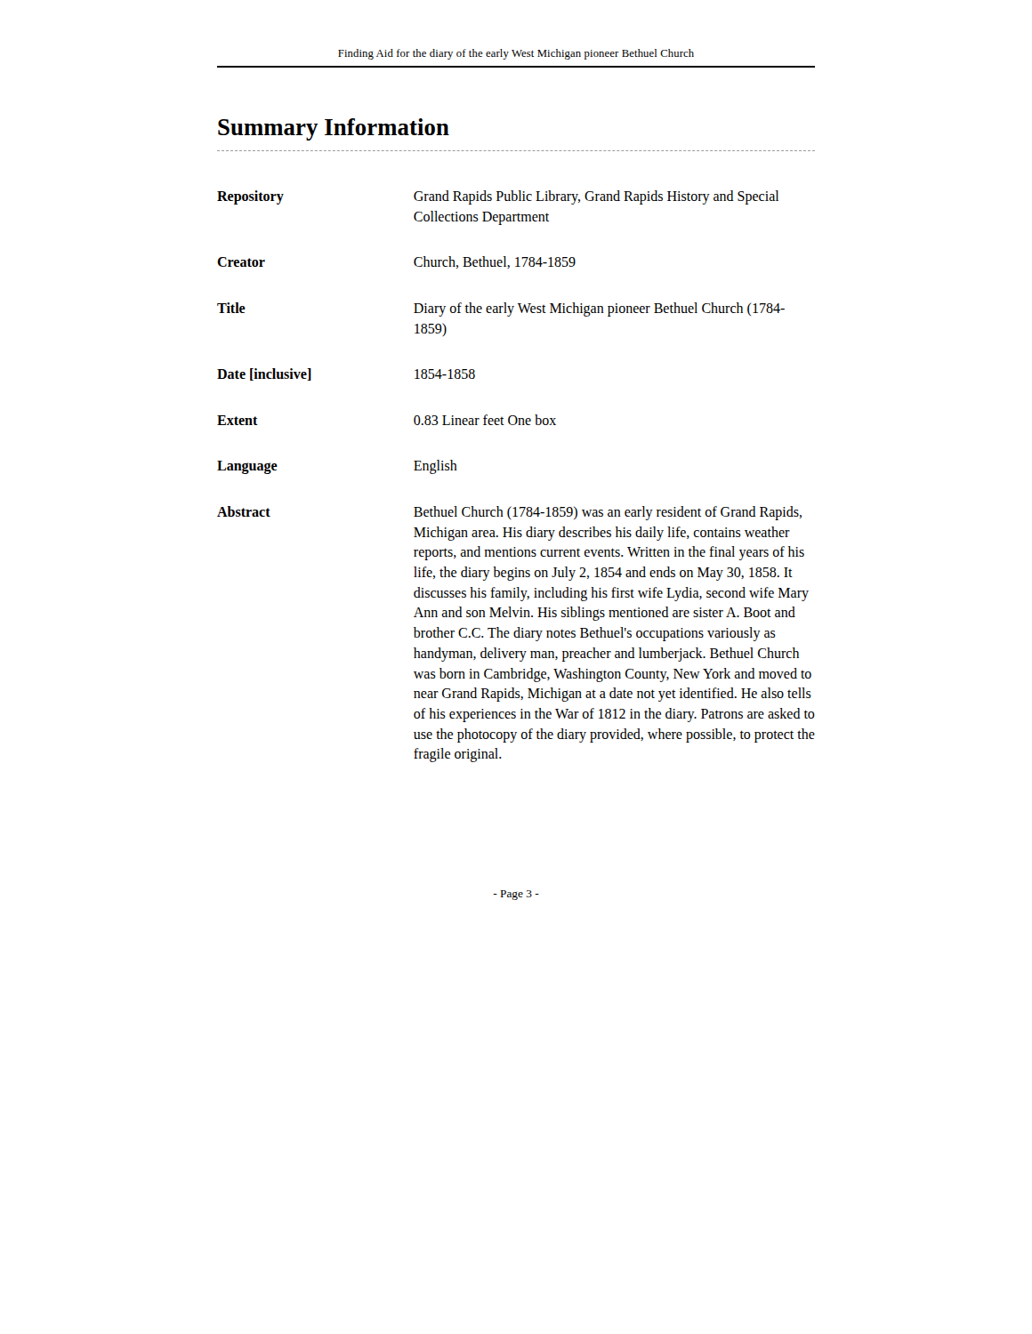Finding Aid for the diary of the early West Michigan pioneer Bethuel Church
Summary Information
| Repository | Grand Rapids Public Library, Grand Rapids History and Special Collections Department |
| Creator | Church, Bethuel, 1784-1859 |
| Title | Diary of the early West Michigan pioneer Bethuel Church (1784-1859) |
| Date [inclusive] | 1854-1858 |
| Extent | 0.83 Linear feet One box |
| Language | English |
| Abstract | Bethuel Church (1784-1859) was an early resident of Grand Rapids, Michigan area. His diary describes his daily life, contains weather reports, and mentions current events. Written in the final years of his life, the diary begins on July 2, 1854 and ends on May 30, 1858. It discusses his family, including his first wife Lydia, second wife Mary Ann and son Melvin. His siblings mentioned are sister A. Boot and brother C.C. The diary notes Bethuel's occupations variously as handyman, delivery man, preacher and lumberjack. Bethuel Church was born in Cambridge, Washington County, New York and moved to near Grand Rapids, Michigan at a date not yet identified. He also tells of his experiences in the War of 1812 in the diary. Patrons are asked to use the photocopy of the diary provided, where possible, to protect the fragile original. |
- Page 3 -